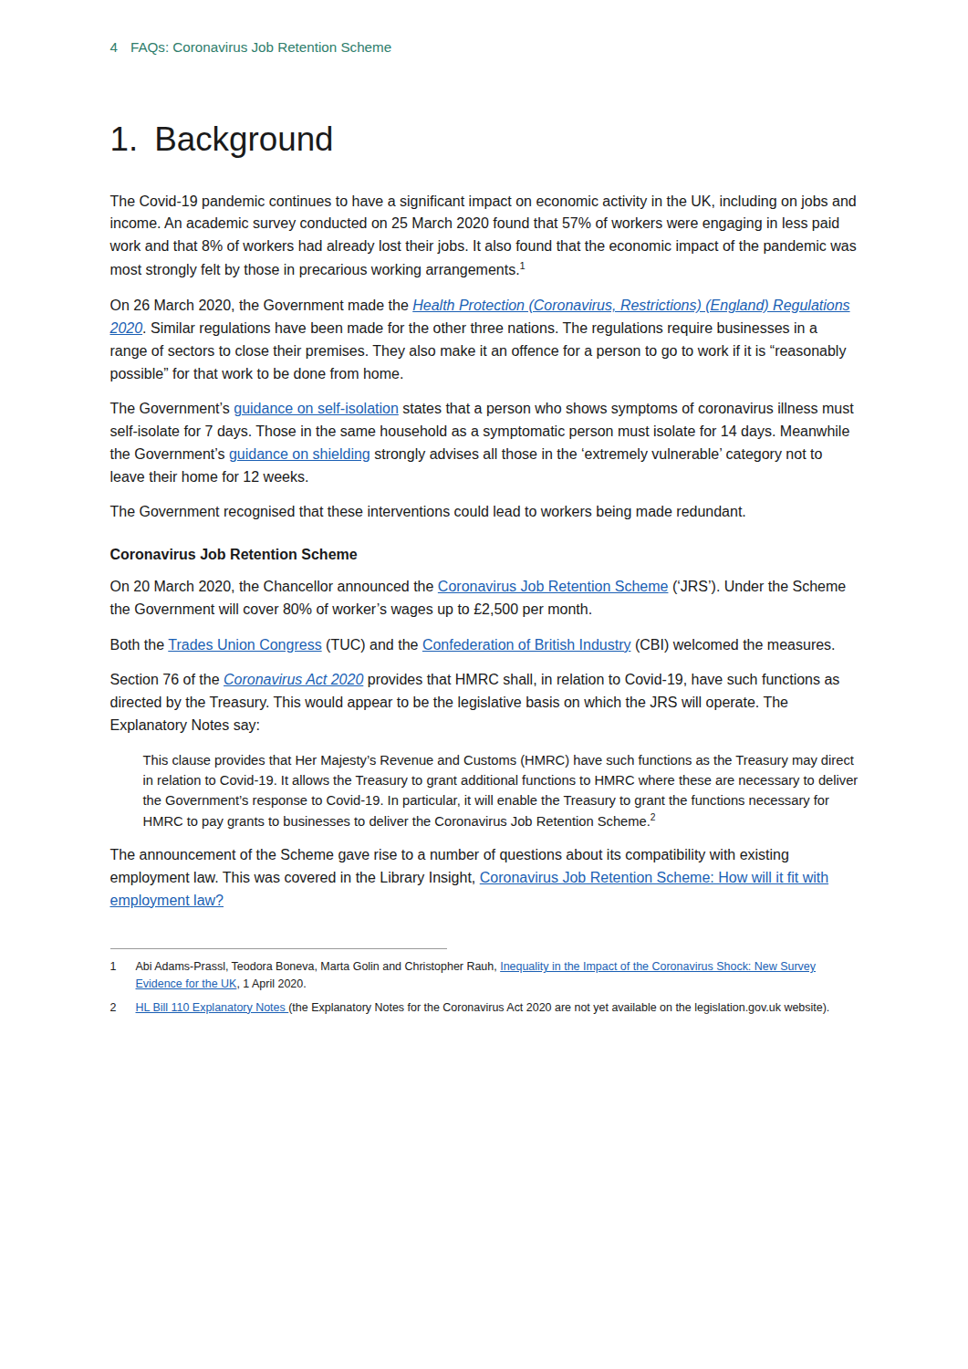4 FAQs: Coronavirus Job Retention Scheme
1. Background
The Covid-19 pandemic continues to have a significant impact on economic activity in the UK, including on jobs and income. An academic survey conducted on 25 March 2020 found that 57% of workers were engaging in less paid work and that 8% of workers had already lost their jobs. It also found that the economic impact of the pandemic was most strongly felt by those in precarious working arrangements.1
On 26 March 2020, the Government made the Health Protection (Coronavirus, Restrictions) (England) Regulations 2020. Similar regulations have been made for the other three nations. The regulations require businesses in a range of sectors to close their premises. They also make it an offence for a person to go to work if it is “reasonably possible” for that work to be done from home.
The Government’s guidance on self-isolation states that a person who shows symptoms of coronavirus illness must self-isolate for 7 days. Those in the same household as a symptomatic person must isolate for 14 days. Meanwhile the Government’s guidance on shielding strongly advises all those in the ‘extremely vulnerable’ category not to leave their home for 12 weeks.
The Government recognised that these interventions could lead to workers being made redundant.
Coronavirus Job Retention Scheme
On 20 March 2020, the Chancellor announced the Coronavirus Job Retention Scheme (‘JRS’). Under the Scheme the Government will cover 80% of worker’s wages up to £2,500 per month.
Both the Trades Union Congress (TUC) and the Confederation of British Industry (CBI) welcomed the measures.
Section 76 of the Coronavirus Act 2020 provides that HMRC shall, in relation to Covid-19, have such functions as directed by the Treasury. This would appear to be the legislative basis on which the JRS will operate. The Explanatory Notes say:
This clause provides that Her Majesty’s Revenue and Customs (HMRC) have such functions as the Treasury may direct in relation to Covid-19. It allows the Treasury to grant additional functions to HMRC where these are necessary to deliver the Government’s response to Covid-19. In particular, it will enable the Treasury to grant the functions necessary for HMRC to pay grants to businesses to deliver the Coronavirus Job Retention Scheme.2
The announcement of the Scheme gave rise to a number of questions about its compatibility with existing employment law. This was covered in the Library Insight, Coronavirus Job Retention Scheme: How will it fit with employment law?
1 Abi Adams-Prassl, Teodora Boneva, Marta Golin and Christopher Rauh, Inequality in the Impact of the Coronavirus Shock: New Survey Evidence for the UK, 1 April 2020.
2 HL Bill 110 Explanatory Notes (the Explanatory Notes for the Coronavirus Act 2020 are not yet available on the legislation.gov.uk website).